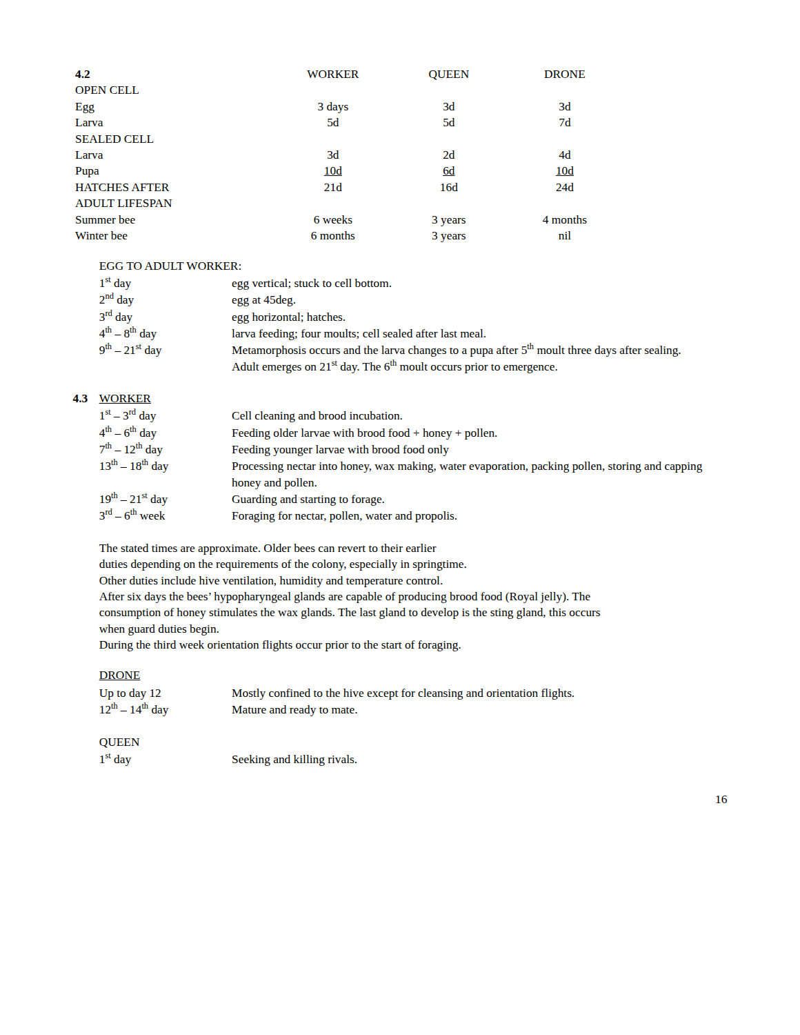| 4.2 | WORKER | QUEEN | DRONE |
| OPEN CELL | | | |
| Egg | 3 days | 3d | 3d |
| Larva | 5d | 5d | 7d |
| SEALED CELL | | | |
| Larva | 3d | 2d | 4d |
| Pupa | 10d | 6d | 10d |
| HATCHES AFTER | 21d | 16d | 24d |
| ADULT LIFESPAN | | | |
| Summer bee | 6 weeks | 3 years | 4 months |
| Winter bee | 6 months | 3 years | nil |
EGG TO ADULT WORKER:
| 1 st day | egg vertical; stuck to cell bottom. |
| 2 nd day | egg at 45deg. |
| 3 rd day | egg horizontal; hatches. |
| 4 th – 8 th day | larva feeding; four moults; cell sealed after last meal. |
| 9 th – 21 st day | Metamorphosis occurs and the larva changes to a pupa after 5 th moult three days after sealing. Adult emerges on 21 st day. The 6 th moult occurs prior to emergence. |
4.3 WORKER
| 1 st – 3 rd day | Cell cleaning and brood incubation. |
| 4 th – 6 th day | Feeding older larvae with brood food + honey + pollen. |
| 7 th – 12 th day | Feeding younger larvae with brood food only |
| 13 th – 18 th day | Processing nectar into honey, wax making, water evaporation, packing pollen, storing and capping honey and pollen. |
| 19 th – 21 st day | Guarding and starting to forage. |
| 3 rd – 6 th week | Foraging for nectar, pollen, water and propolis. |
The stated times are approximate. Older bees can revert to their earlier
duties depending on the requirements of the colony, especially in springtime.
Other duties include hive ventilation, humidity and temperature control.
After six days the bees’ hypopharyngeal glands are capable of producing brood food (Royal jelly). The consumption of honey stimulates the wax glands. The last gland to develop is the sting gland, this occurs when guard duties begin.
During the third week orientation flights occur prior to the start of foraging.
DRONE
| Up to day 12 | Mostly confined to the hive except for cleansing and orientation flights. |
| 12 th – 14 th day | Mature and ready to mate. |
QUEEN
| 1 st day | Seeking and killing rivals. |
16